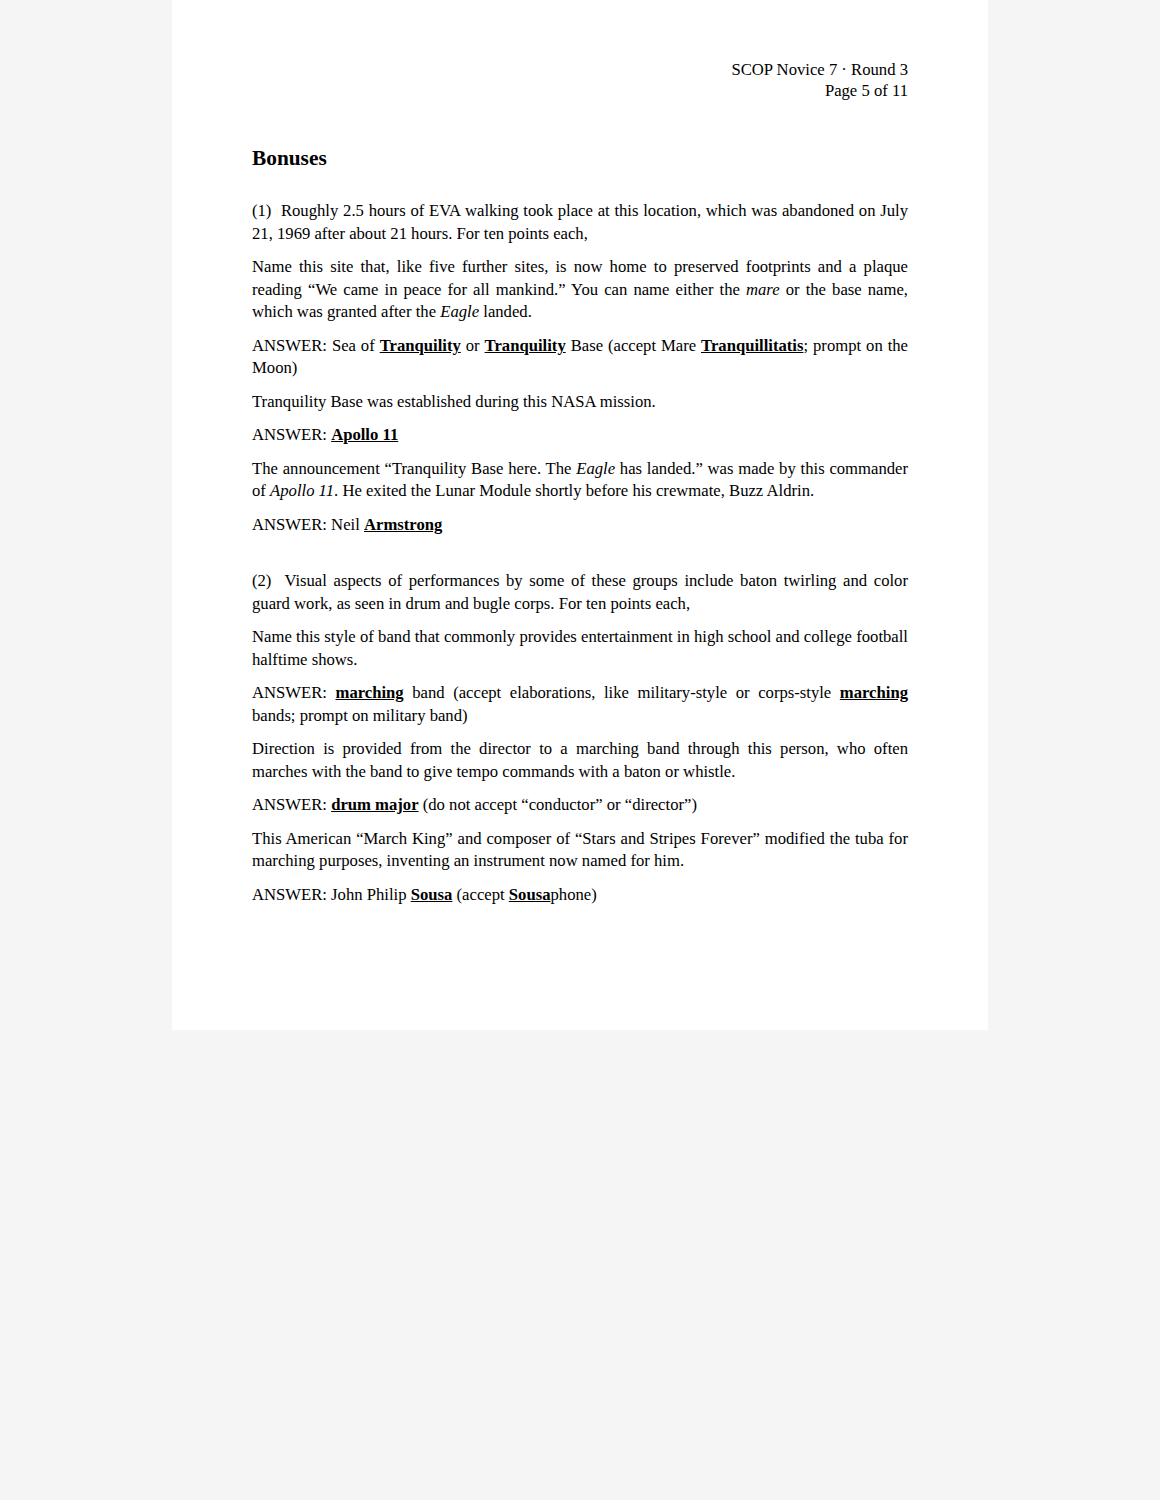SCOP Novice 7 · Round 3
Page 5 of 11
Bonuses
(1) Roughly 2.5 hours of EVA walking took place at this location, which was abandoned on July 21, 1969 after about 21 hours. For ten points each,
Name this site that, like five further sites, is now home to preserved footprints and a plaque reading “We came in peace for all mankind.” You can name either the mare or the base name, which was granted after the Eagle landed.
ANSWER: Sea of Tranquility or Tranquility Base (accept Mare Tranquillitatis; prompt on the Moon)
Tranquility Base was established during this NASA mission.
ANSWER: Apollo 11
The announcement “Tranquility Base here. The Eagle has landed.” was made by this commander of Apollo 11. He exited the Lunar Module shortly before his crewmate, Buzz Aldrin.
ANSWER: Neil Armstrong
(2) Visual aspects of performances by some of these groups include baton twirling and color guard work, as seen in drum and bugle corps. For ten points each,
Name this style of band that commonly provides entertainment in high school and college football halftime shows.
ANSWER: marching band (accept elaborations, like military-style or corps-style marching bands; prompt on military band)
Direction is provided from the director to a marching band through this person, who often marches with the band to give tempo commands with a baton or whistle.
ANSWER: drum major (do not accept “conductor” or “director”)
This American “March King” and composer of “Stars and Stripes Forever” modified the tuba for marching purposes, inventing an instrument now named for him.
ANSWER: John Philip Sousa (accept Sousaphone)